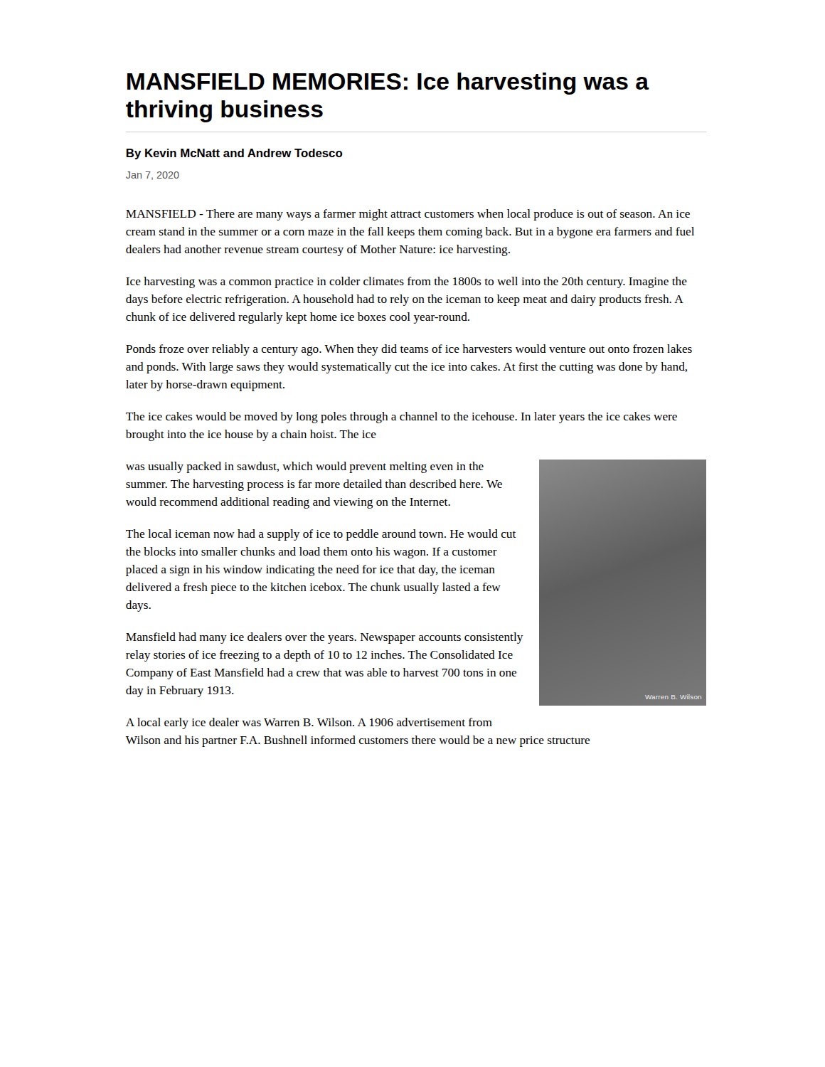MANSFIELD MEMORIES: Ice harvesting was a thriving business
By Kevin McNatt and Andrew Todesco
Jan 7, 2020
MANSFIELD - There are many ways a farmer might attract customers when local produce is out of season. An ice cream stand in the summer or a corn maze in the fall keeps them coming back. But in a bygone era farmers and fuel dealers had another revenue stream courtesy of Mother Nature: ice harvesting.
Ice harvesting was a common practice in colder climates from the 1800s to well into the 20th century. Imagine the days before electric refrigeration. A household had to rely on the iceman to keep meat and dairy products fresh. A chunk of ice delivered regularly kept home ice boxes cool year-round.
Ponds froze over reliably a century ago. When they did teams of ice harvesters would venture out onto frozen lakes and ponds. With large saws they would systematically cut the ice into cakes. At first the cutting was done by hand, later by horse-drawn equipment.
The ice cakes would be moved by long poles through a channel to the icehouse. In later years the ice cakes were brought into the ice house by a chain hoist. The ice
was usually packed in sawdust, which would prevent melting even in the summer. The harvesting process is far more detailed than described here. We would recommend additional reading and viewing on the Internet.
The local iceman now had a supply of ice to peddle around town. He would cut the blocks into smaller chunks and load them onto his wagon. If a customer placed a sign in his window indicating the need for ice that day, the iceman delivered a fresh piece to the kitchen icebox. The chunk usually lasted a few days.
Mansfield had many ice dealers over the years. Newspaper accounts consistently relay stories of ice freezing to a depth of 10 to 12 inches. The Consolidated Ice Company of East Mansfield had a crew that was able to harvest 700 tons in one day in February 1913.
A local early ice dealer was Warren B. Wilson. A 1906 advertisement from Wilson and his partner F.A. Bushnell informed customers there would be a new price structure